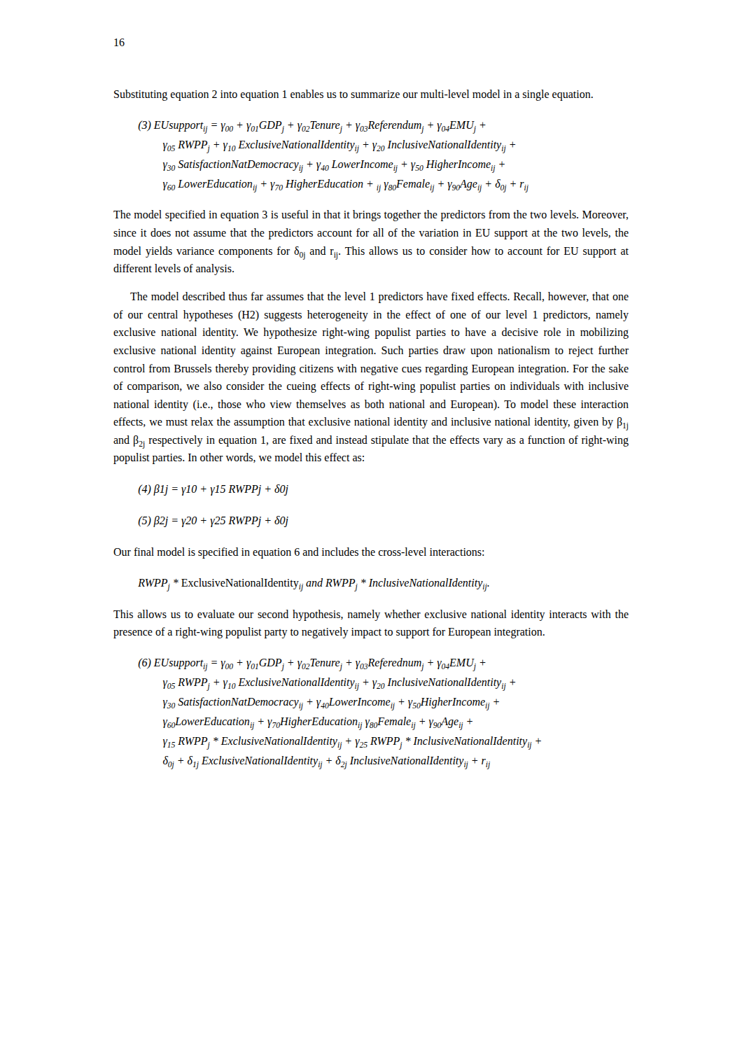16
Substituting equation 2 into equation 1 enables us to summarize our multi-level model in a single equation.
(3) EUsupportij = γ00 + γ01GDPj + γ02Tenurej + γ03Referendumj + γ04EMUj + γ05 RWPPj + γ10 ExclusiveNationalIdentityij + γ20 InclusiveNationalIdentityij + γ30 SatisfactionNatDemocracyij + γ40 LowerIncomeij + γ50 HigherIncomeij + γ60 LowerEducationij + γ70 HigherEducation + ij γ80Femaleij + γ90Ageij + δ0j + rij
The model specified in equation 3 is useful in that it brings together the predictors from the two levels. Moreover, since it does not assume that the predictors account for all of the variation in EU support at the two levels, the model yields variance components for δ0j and rij. This allows us to consider how to account for EU support at different levels of analysis.
The model described thus far assumes that the level 1 predictors have fixed effects. Recall, however, that one of our central hypotheses (H2) suggests heterogeneity in the effect of one of our level 1 predictors, namely exclusive national identity. We hypothesize right-wing populist parties to have a decisive role in mobilizing exclusive national identity against European integration. Such parties draw upon nationalism to reject further control from Brussels thereby providing citizens with negative cues regarding European integration. For the sake of comparison, we also consider the cueing effects of right-wing populist parties on individuals with inclusive national identity (i.e., those who view themselves as both national and European). To model these interaction effects, we must relax the assumption that exclusive national identity and inclusive national identity, given by β1j and β2j respectively in equation 1, are fixed and instead stipulate that the effects vary as a function of right-wing populist parties. In other words, we model this effect as:
(4) β1j = γ10 + γ15 RWPPj + δ0j
(5) β2j = γ20 + γ25 RWPPj + δ0j
Our final model is specified in equation 6 and includes the cross-level interactions:
RWPPj * ExclusiveNationalIdentityij and RWPPj * InclusiveNationalIdentityij.
This allows us to evaluate our second hypothesis, namely whether exclusive national identity interacts with the presence of a right-wing populist party to negatively impact to support for European integration.
(6) EUsupportij = γ00 + γ01GDPj + γ02Tenurej + γ03Referednumj + γ04EMUj + γ05 RWPPj + γ10 ExclusiveNationalIdentityij + γ20 InclusiveNationalIdentityij + γ30 SatisfactionNatDemocracyij + γ40LowerIncomeij + γ50HigherIncomeij + γ60LowerEducationij + γ70HigherEducationij γ80Femaleij + γ90Ageij + γ15 RWPPj * ExclusiveNationalIdentityij + γ25 RWPPj * InclusiveNationalIdentityij + δ0j + δ1j ExclusiveNationalIdentityij + δ2j InclusiveNationalIdentityij + rij